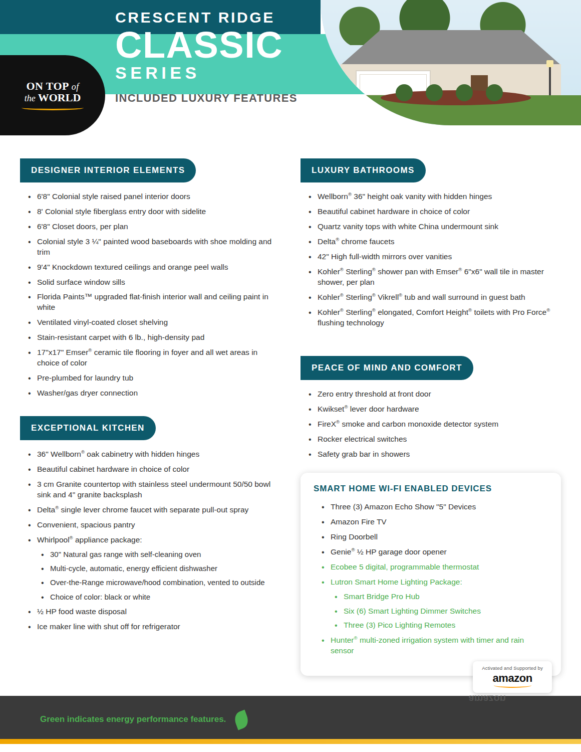CRESCENT RIDGE
CLASSIC
SERIES
INCLUDED LUXURY FEATURES
ON TOP of
the WORLD
DESIGNER INTERIOR ELEMENTS
6'8" Colonial style raised panel interior doors
8' Colonial style fiberglass entry door with sidelite
6'8" Closet doors, per plan
Colonial style 3 ¼" painted wood baseboards with shoe molding and trim
9'4" Knockdown textured ceilings and orange peel walls
Solid surface window sills
Florida Paints™ upgraded flat-finish interior wall and ceiling paint in white
Ventilated vinyl-coated closet shelving
Stain-resistant carpet with 6 lb., high-density pad
17"x17" Emser® ceramic tile flooring in foyer and all wet areas in choice of color
Pre-plumbed for laundry tub
Washer/gas dryer connection
EXCEPTIONAL KITCHEN
36" Wellborn® oak cabinetry with hidden hinges
Beautiful cabinet hardware in choice of color
3 cm Granite countertop with stainless steel undermount 50/50 bowl sink and 4" granite backsplash
Delta® single lever chrome faucet with separate pull-out spray
Convenient, spacious pantry
Whirlpool® appliance package:
30" Natural gas range with self-cleaning oven
Multi-cycle, automatic, energy efficient dishwasher
Over-the-Range microwave/hood combination, vented to outside
Choice of color: black or white
½ HP food waste disposal
Ice maker line with shut off for refrigerator
LUXURY BATHROOMS
Wellborn® 36" height oak vanity with hidden hinges
Beautiful cabinet hardware in choice of color
Quartz vanity tops with white China undermount sink
Delta® chrome faucets
42" High full-width mirrors over vanities
Kohler® Sterling® shower pan with Emser® 6"x6" wall tile in master shower, per plan
Kohler® Sterling® Vikrell® tub and wall surround in guest bath
Kohler® Sterling® elongated, Comfort Height® toilets with Pro Force® flushing technology
PEACE OF MIND AND COMFORT
Zero entry threshold at front door
Kwikset® lever door hardware
FireX® smoke and carbon monoxide detector system
Rocker electrical switches
Safety grab bar in showers
SMART HOME WI-FI ENABLED DEVICES
Three (3) Amazon Echo Show "5" Devices
Amazon Fire TV
Ring Doorbell
Genie® ½ HP garage door opener
Ecobee 5 digital, programmable thermostat
Lutron Smart Home Lighting Package:
Smart Bridge Pro Hub
Six (6) Smart Lighting Dimmer Switches
Three (3) Pico Lighting Remotes
Hunter® multi-zoned irrigation system with timer and rain sensor
Activated and Supported by
amazon
Green indicates energy performance features.
amazon